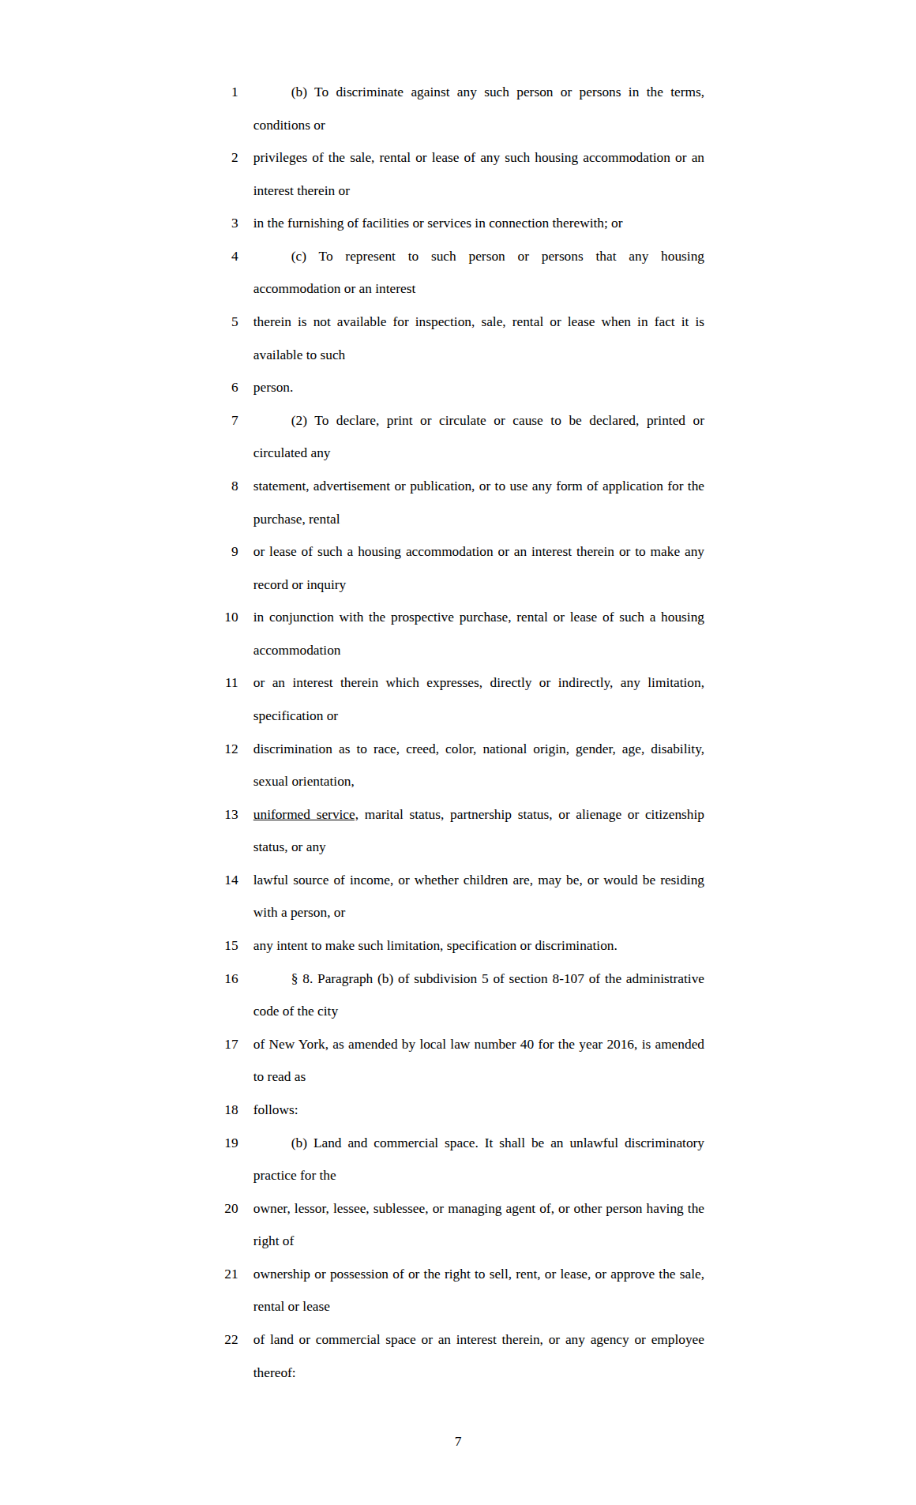(b) To discriminate against any such person or persons in the terms, conditions or
privileges of the sale, rental or lease of any such housing accommodation or an interest therein or
in the furnishing of facilities or services in connection therewith; or
(c) To represent to such person or persons that any housing accommodation or an interest
therein is not available for inspection, sale, rental or lease when in fact it is available to such
person.
(2) To declare, print or circulate or cause to be declared, printed or circulated any
statement, advertisement or publication, or to use any form of application for the purchase, rental
or lease of such a housing accommodation or an interest therein or to make any record or inquiry
in conjunction with the prospective purchase, rental or lease of such a housing accommodation
or an interest therein which expresses, directly or indirectly, any limitation, specification or
discrimination as to race, creed, color, national origin, gender, age, disability, sexual orientation,
uniformed service, marital status, partnership status, or alienage or citizenship status, or any
lawful source of income, or whether children are, may be, or would be residing with a person, or
any intent to make such limitation, specification or discrimination.
§ 8. Paragraph (b) of subdivision 5 of section 8-107 of the administrative code of the city
of New York, as amended by local law number 40 for the year 2016, is amended to read as
follows:
(b) Land and commercial space. It shall be an unlawful discriminatory practice for the
owner, lessor, lessee, sublessee, or managing agent of, or other person having the right of
ownership or possession of or the right to sell, rent, or lease, or approve the sale, rental or lease
of land or commercial space or an interest therein, or any agency or employee thereof:
7